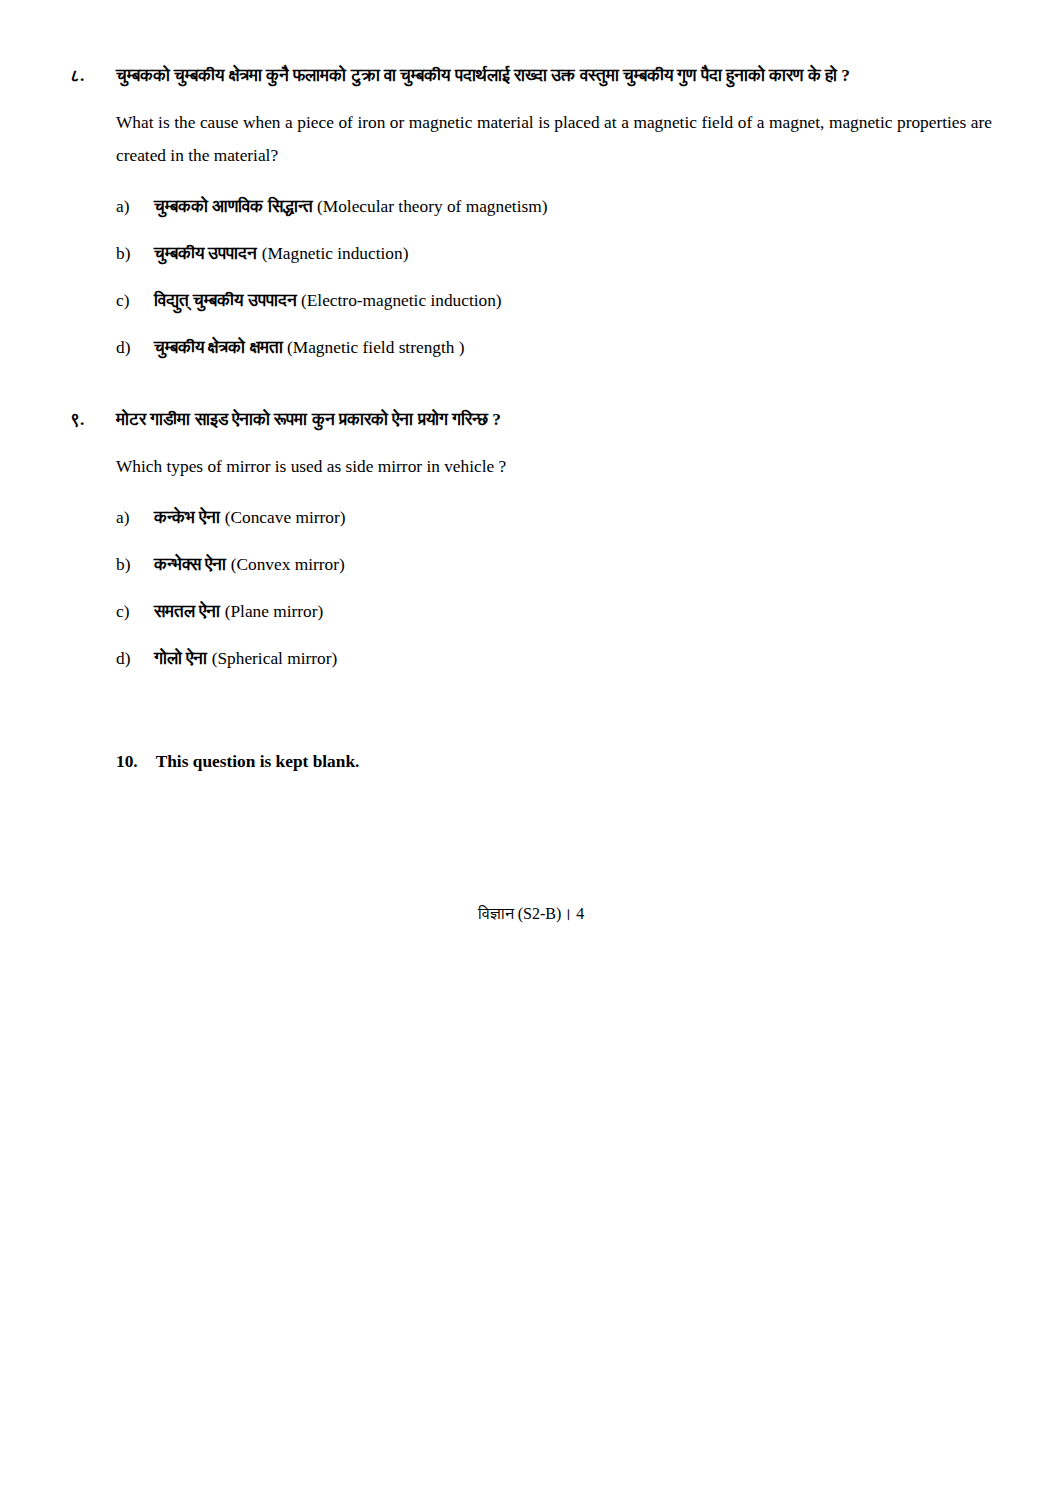८. चुम्बकको चुम्बकीय क्षेत्रमा कुनै फलामको टुक्रा वा चुम्बकीय पदार्थलाई राख्दा उक्त वस्तुमा चुम्बकीय गुण पैदा हुनाको कारण के हो ?
What is the cause when a piece of iron or magnetic material is placed at a magnetic field of a magnet, magnetic properties are created in the material?
a) चुम्बकको आणविक सिद्धान्त (Molecular theory of magnetism)
b) चुम्बकीय उपपादन (Magnetic induction)
c) विद्युत् चुम्बकीय उपपादन (Electro-magnetic induction)
d) चुम्बकीय क्षेत्रको क्षमता (Magnetic field strength )
९. मोटर गाडीमा साइड ऐनाको रूपमा कुन प्रकारको ऐना प्रयोग गरिन्छ ?
Which types of mirror is used as side mirror in vehicle ?
a) कन्केभ ऐना (Concave mirror)
b) कन्भेक्स ऐना (Convex mirror)
c) समतल ऐना (Plane mirror)
d) गोलो ऐना (Spherical mirror)
10. This question is kept blank.
विज्ञान (S2-B)। 4